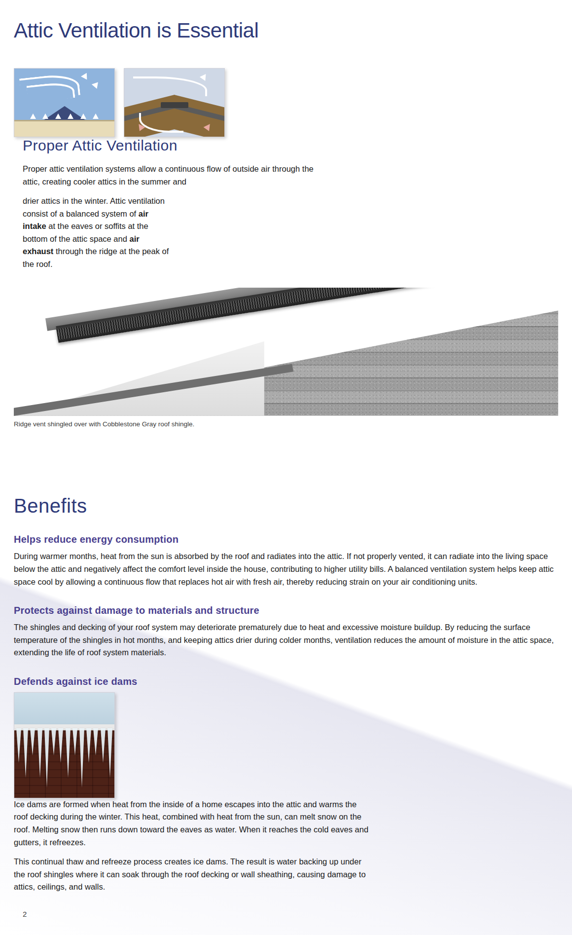Attic Ventilation is Essential
Proper Attic Ventilation
Proper attic ventilation systems allow a continuous flow of outside air through the attic, creating cooler attics in the summer and
drier attics in the winter. Attic ventilation consist of a balanced system of air intake at the eaves or soffits at the bottom of the attic space and air exhaust through the ridge at the peak of the roof.
Ridge vent shingled over with Cobblestone Gray roof shingle.
Benefits
Helps reduce energy consumption
During warmer months, heat from the sun is absorbed by the roof and radiates into the attic. If not properly vented, it can radiate into the living space below the attic and negatively affect the comfort level inside the house, contributing to higher utility bills. A balanced ventilation system helps keep attic space cool by allowing a continuous flow that replaces hot air with fresh air, thereby reducing strain on your air conditioning units.
Protects against damage to materials and structure
The shingles and decking of your roof system may deteriorate prematurely due to heat and excessive moisture buildup. By reducing the surface temperature of the shingles in hot months, and keeping attics drier during colder months, ventilation reduces the amount of moisture in the attic space, extending the life of roof system materials.
Defends against ice dams
Ice dams are formed when heat from the inside of a home escapes into the attic and warms the roof decking during the winter. This heat, combined with heat from the sun, can melt snow on the roof. Melting snow then runs down toward the eaves as water. When it reaches the cold eaves and gutters, it refreezes.
This continual thaw and refreeze process creates ice dams. The result is water backing up under the roof shingles where it can soak through the roof decking or wall sheathing, causing damage to attics, ceilings, and walls.
2